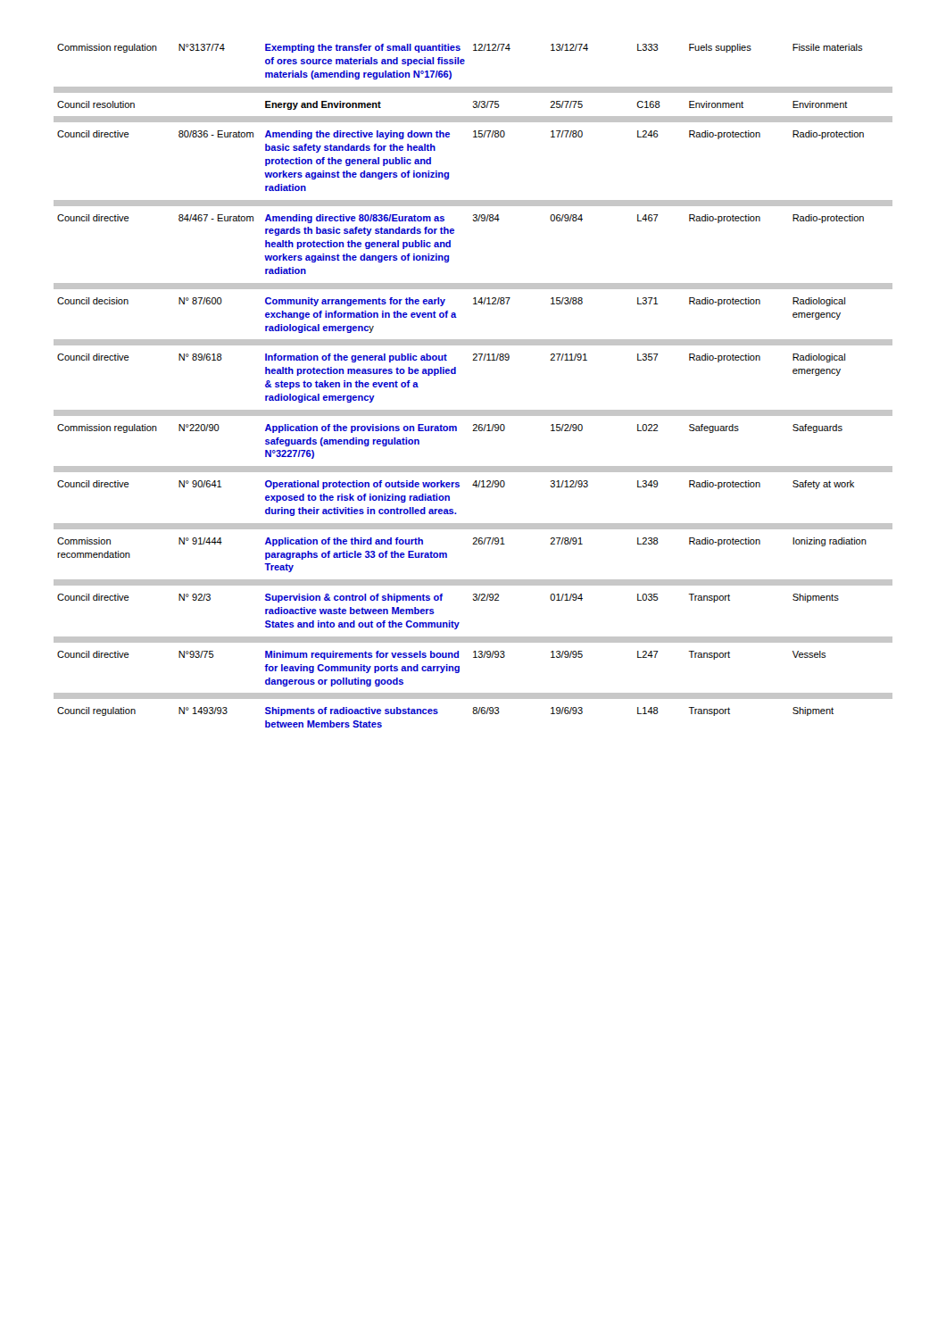| Commission regulation | N°3137/74 | Exempting the transfer of small quantities of ores source materials and special fissile materials (amending regulation N°17/66) | 12/12/74 | 13/12/74 | L333 | Fuels supplies | Fissile materials |
| Council resolution | | Energy and Environment | 3/3/75 | 25/7/75 | C168 | Environment | Environment |
| Council directive | 80/836 - Euratom | Amending the directive laying down the basic safety standards for the health protection of the general public and workers against the dangers of ionizing radiation | 15/7/80 | 17/7/80 | L246 | Radio-protection | Radio-protection |
| Council directive | 84/467 - Euratom | Amending directive 80/836/Euratom as regards th basic safety standards for the health protection the general public and workers against the dangers of ionizing radiation | 3/9/84 | 06/9/84 | L467 | Radio-protection | Radio-protection |
| Council decision | N° 87/600 | Community arrangements for the early exchange of information in the event of a radiological emergenc y | 14/12/87 | 15/3/88 | L371 | Radio-protection | Radiological emergency |
| Council directive | N° 89/618 | Information of the general public about health protection measures to be applied & steps to taken in the event of a radiological emergency | 27/11/89 | 27/11/91 | L357 | Radio-protection | Radiological emergency |
| Commission regulation | N°220/90 | Application of the provisions on Euratom safeguards (amending regulation N°3227/76) | 26/1/90 | 15/2/90 | L022 | Safeguards | Safeguards |
| Council directive | N° 90/641 | Operational protection of outside workers exposed to the risk of ionizing radiation during their activities in controlled areas. | 4/12/90 | 31/12/93 | L349 | Radio-protection | Safety at work |
| Commission recommendation | N° 91/444 | Application of the third and fourth paragraphs of article 33 of the Euratom Treaty | 26/7/91 | 27/8/91 | L238 | Radio-protection | Ionizing radiation |
| Council directive | N° 92/3 | Supervision & control of shipments of radioactive waste between Members States and into and out of the Community | 3/2/92 | 01/1/94 | L035 | Transport | Shipments |
| Council directive | N°93/75 | Minimum requirements for vessels bound for leaving Community ports and carrying dangerous or polluting goods | 13/9/93 | 13/9/95 | L247 | Transport | Vessels |
| Council regulation | N° 1493/93 | Shipments of radioactive substances between Members States | 8/6/93 | 19/6/93 | L148 | Transport | Shipment |